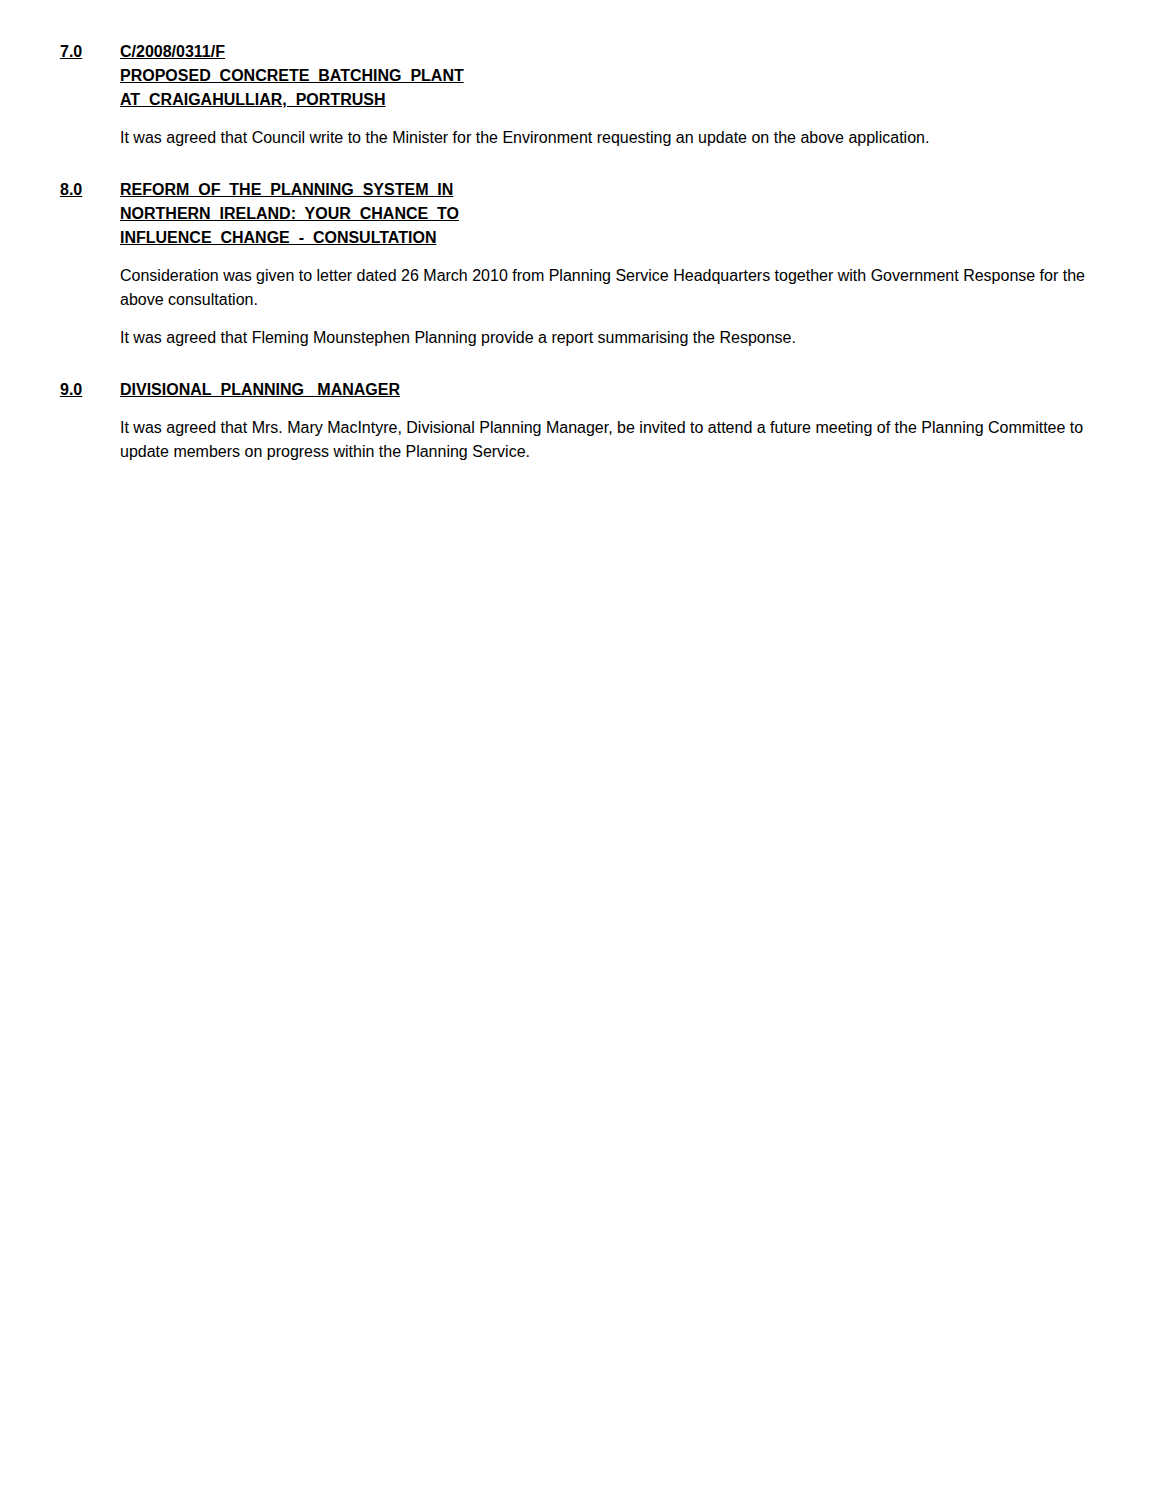7.0
C/2008/0311/F
PROPOSED CONCRETE BATCHING PLANT
AT CRAIGAHULLIAR, PORTRUSH
It was agreed that Council write to the Minister for the Environment requesting an update on the above application.
8.0
REFORM OF THE PLANNING SYSTEM IN
NORTHERN IRELAND: YOUR CHANCE TO
INFLUENCE CHANGE - CONSULTATION
Consideration was given to letter dated 26 March 2010 from Planning Service Headquarters together with Government Response for the above consultation.
It was agreed that Fleming Mounstephen Planning provide a report summarising the Response.
9.0
DIVISIONAL PLANNING MANAGER
It was agreed that Mrs. Mary MacIntyre, Divisional Planning Manager, be invited to attend a future meeting of the Planning Committee to update members on progress within the Planning Service.